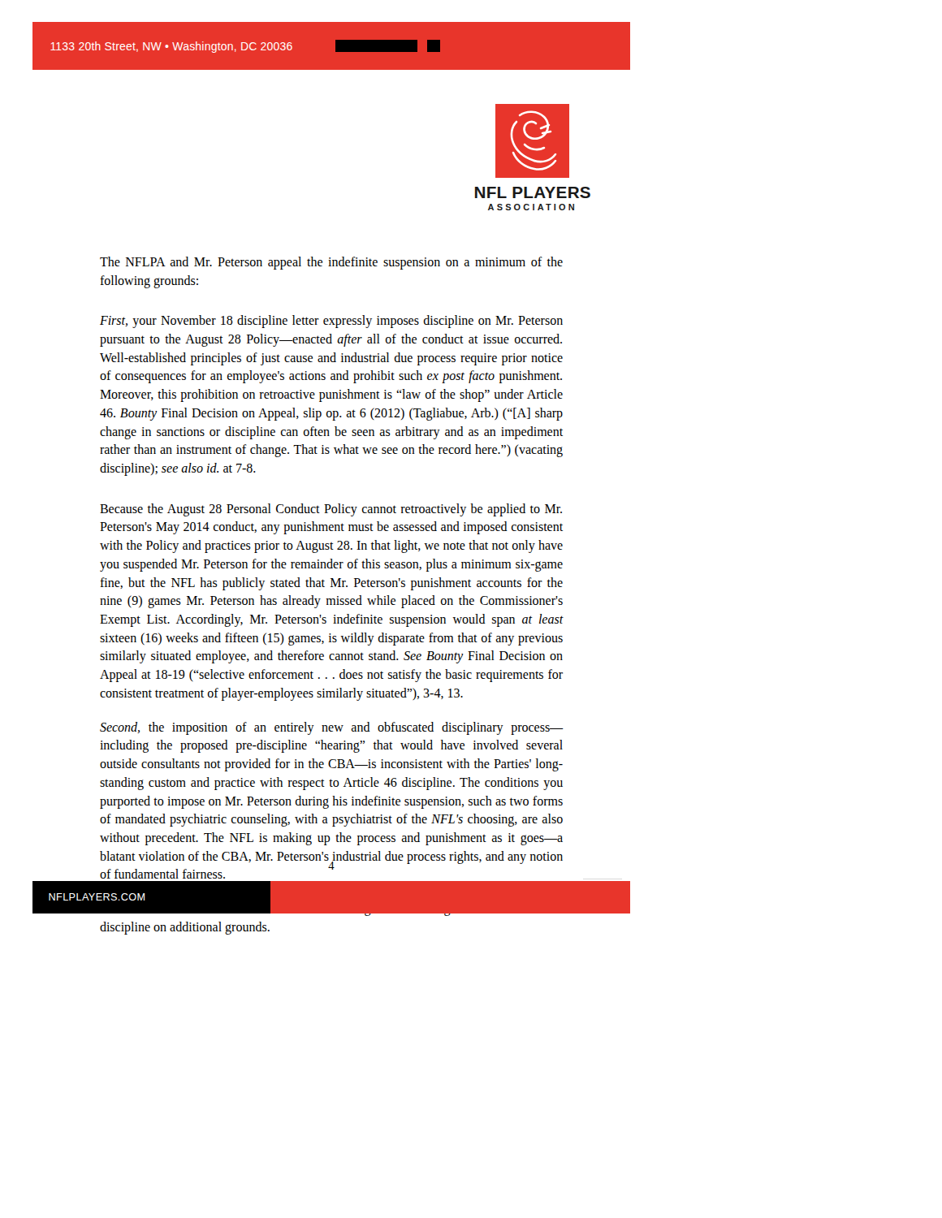1133 20th Street, NW • Washington, DC 20036
NFL PLAYERS
ASSOCIATION
The NFLPA and Mr. Peterson appeal the indefinite suspension on a minimum of the following grounds:
First, your November 18 discipline letter expressly imposes discipline on Mr. Peterson pursuant to the August 28 Policy—enacted after all of the conduct at issue occurred. Well-established principles of just cause and industrial due process require prior notice of consequences for an employee's actions and prohibit such ex post facto punishment. Moreover, this prohibition on retroactive punishment is “law of the shop” under Article 46. Bounty Final Decision on Appeal, slip op. at 6 (2012) (Tagliabue, Arb.) (“[A] sharp change in sanctions or discipline can often be seen as arbitrary and as an impediment rather than an instrument of change. That is what we see on the record here.”) (vacating discipline); see also id. at 7-8.
Because the August 28 Personal Conduct Policy cannot retroactively be applied to Mr. Peterson's May 2014 conduct, any punishment must be assessed and imposed consistent with the Policy and practices prior to August 28. In that light, we note that not only have you suspended Mr. Peterson for the remainder of this season, plus a minimum six-game fine, but the NFL has publicly stated that Mr. Peterson's punishment accounts for the nine (9) games Mr. Peterson has already missed while placed on the Commissioner's Exempt List. Accordingly, Mr. Peterson's indefinite suspension would span at least sixteen (16) weeks and fifteen (15) games, is wildly disparate from that of any previous similarly situated employee, and therefore cannot stand. See Bounty Final Decision on Appeal at 18-19 (“selective enforcement . . . does not satisfy the basic requirements for consistent treatment of player-employees similarly situated”), 3-4, 13.
Second, the imposition of an entirely new and obfuscated disciplinary process—including the proposed pre-discipline “hearing” that would have involved several outside consultants not provided for in the CBA—is inconsistent with the Parties' long-standing custom and practice with respect to Article 46 discipline. The conditions you purported to impose on Mr. Peterson during his indefinite suspension, such as two forms of mandated psychiatric counseling, with a psychiatrist of the NFL's choosing, are also without precedent. The NFL is making up the process and punishment as it goes—a blatant violation of the CBA, Mr. Peterson's industrial due process rights, and any notion of fundamental fairness.
The NFLPA and Mr. Peterson reserve their right to challenge the November 18 discipline on additional grounds.
4
NFLPLAYERS.COM